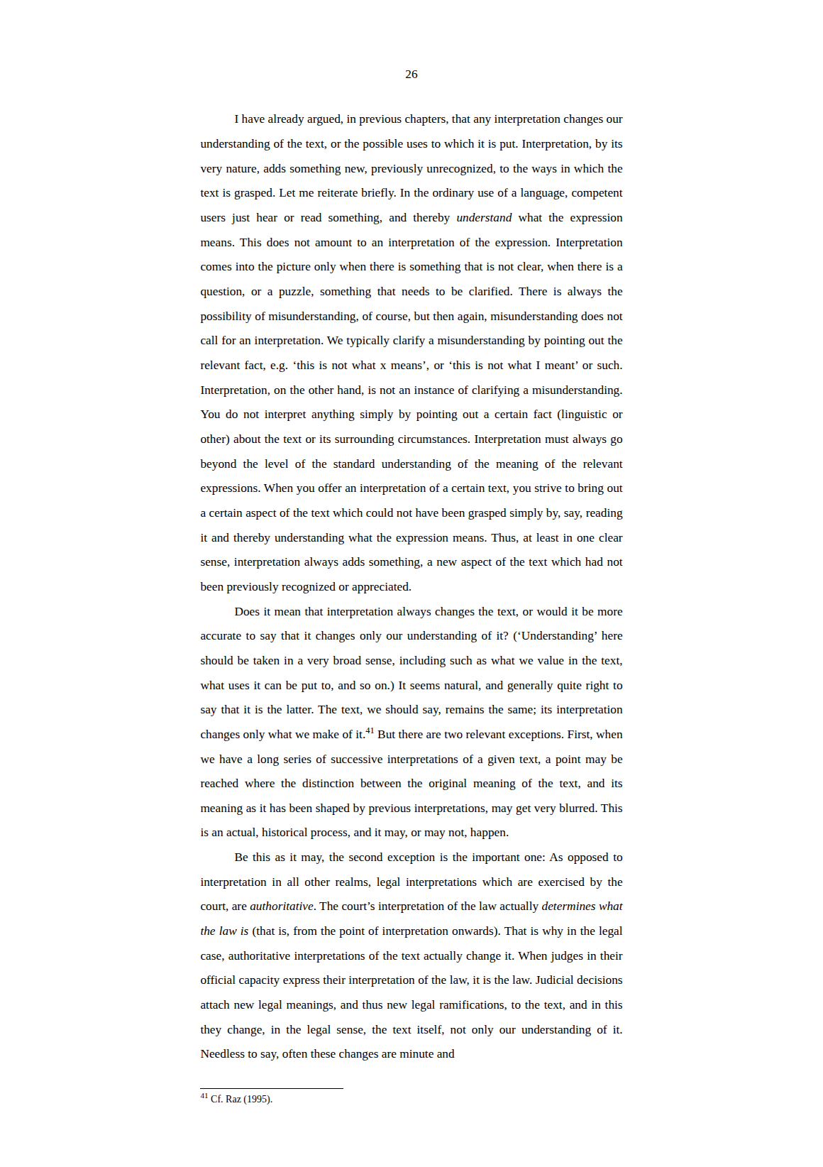26
I have already argued, in previous chapters, that any interpretation changes our understanding of the text, or the possible uses to which it is put. Interpretation, by its very nature, adds something new, previously unrecognized, to the ways in which the text is grasped. Let me reiterate briefly. In the ordinary use of a language, competent users just hear or read something, and thereby understand what the expression means. This does not amount to an interpretation of the expression. Interpretation comes into the picture only when there is something that is not clear, when there is a question, or a puzzle, something that needs to be clarified. There is always the possibility of misunderstanding, of course, but then again, misunderstanding does not call for an interpretation. We typically clarify a misunderstanding by pointing out the relevant fact, e.g. ‘this is not what x means’, or ‘this is not what I meant’ or such. Interpretation, on the other hand, is not an instance of clarifying a misunderstanding. You do not interpret anything simply by pointing out a certain fact (linguistic or other) about the text or its surrounding circumstances. Interpretation must always go beyond the level of the standard understanding of the meaning of the relevant expressions. When you offer an interpretation of a certain text, you strive to bring out a certain aspect of the text which could not have been grasped simply by, say, reading it and thereby understanding what the expression means. Thus, at least in one clear sense, interpretation always adds something, a new aspect of the text which had not been previously recognized or appreciated.
Does it mean that interpretation always changes the text, or would it be more accurate to say that it changes only our understanding of it? (‘Understanding’ here should be taken in a very broad sense, including such as what we value in the text, what uses it can be put to, and so on.) It seems natural, and generally quite right to say that it is the latter. The text, we should say, remains the same; its interpretation changes only what we make of it.41 But there are two relevant exceptions. First, when we have a long series of successive interpretations of a given text, a point may be reached where the distinction between the original meaning of the text, and its meaning as it has been shaped by previous interpretations, may get very blurred. This is an actual, historical process, and it may, or may not, happen.
Be this as it may, the second exception is the important one: As opposed to interpretation in all other realms, legal interpretations which are exercised by the court, are authoritative. The court’s interpretation of the law actually determines what the law is (that is, from the point of interpretation onwards). That is why in the legal case, authoritative interpretations of the text actually change it. When judges in their official capacity express their interpretation of the law, it is the law. Judicial decisions attach new legal meanings, and thus new legal ramifications, to the text, and in this they change, in the legal sense, the text itself, not only our understanding of it. Needless to say, often these changes are minute and
41 Cf. Raz (1995).